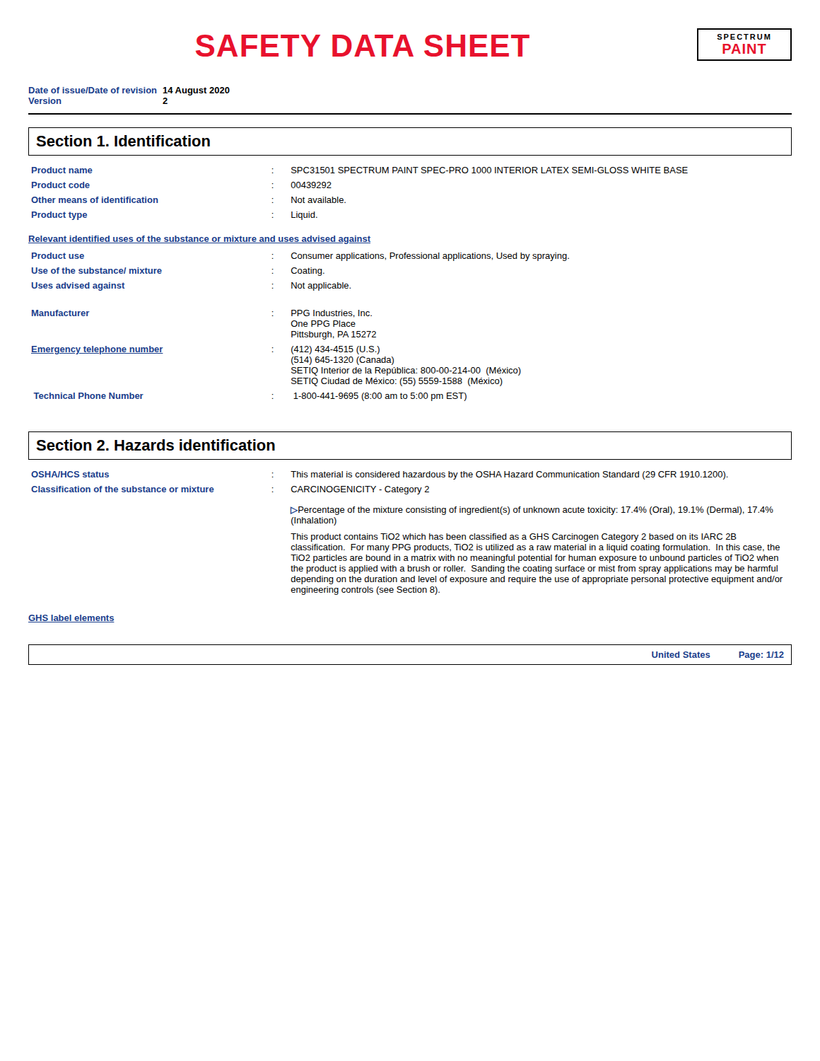SAFETY DATA SHEET
SPECTRUM
PAINT
Date of issue/Date of revision 14 August 2020
Version 2
Section 1. Identification
| Product name | : | SPC31501 SPECTRUM PAINT SPEC-PRO 1000 INTERIOR LATEX SEMI-GLOSS WHITE BASE |
| Product code | : | 00439292 |
| Other means of identification | : | Not available. |
| Product type | : | Liquid. |
Relevant identified uses of the substance or mixture and uses advised against
| Product use | : | Consumer applications, Professional applications, Used by spraying. |
| Use of the substance/ mixture | : | Coating. |
| Uses advised against | : | Not applicable. |
| Manufacturer | : | PPG Industries, Inc. One PPG Place Pittsburgh, PA 15272 |
| Emergency telephone number | : | (412) 434-4515 (U.S.) (514) 645-1320 (Canada) SETIQ Interior de la República: 800-00-214-00 (México) SETIQ Ciudad de México: (55) 5559-1588 (México) |
| Technical Phone Number | : | 1-800-441-9695 (8:00 am to 5:00 pm EST) |
Section 2. Hazards identification
| OSHA/HCS status | : | This material is considered hazardous by the OSHA Hazard Communication Standard (29 CFR 1910.1200). |
| Classification of the substance or mixture | : | CARCINOGENICITY - Category 2 |
| | | ▷ Percentage of the mixture consisting of ingredient(s) of unknown acute toxicity: 17.4% (Oral), 19.1% (Dermal), 17.4% (Inhalation) This product contains TiO2 which has been classified as a GHS Carcinogen Category 2 based on its IARC 2B classification. For many PPG products, TiO2 is utilized as a raw material in a liquid coating formulation. In this case, the TiO2 particles are bound in a matrix with no meaningful potential for human exposure to unbound particles of TiO2 when the product is applied with a brush or roller. Sanding the coating surface or mist from spray applications may be harmful depending on the duration and level of exposure and require the use of appropriate personal protective equipment and/or engineering controls (see Section 8). |
GHS label elements
United States Page: 1/12